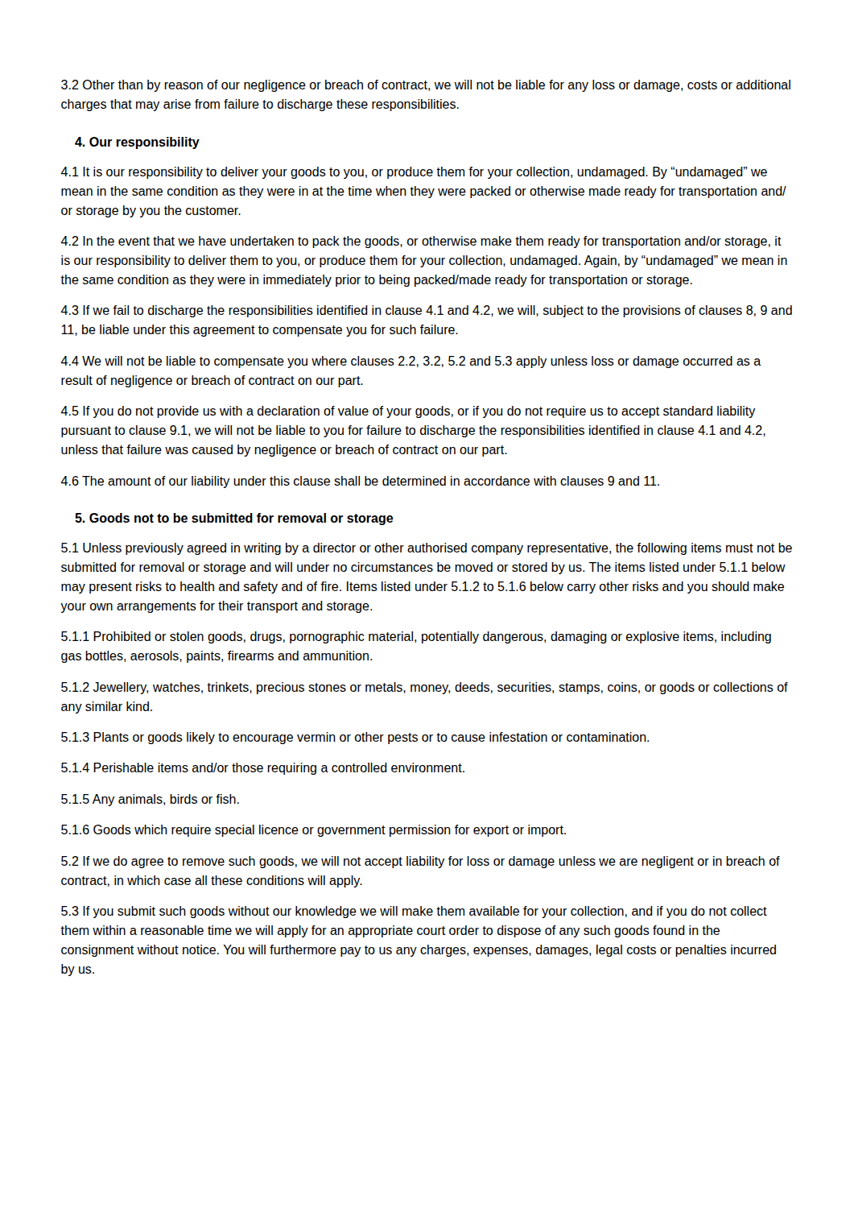3.2 Other than by reason of our negligence or breach of contract, we will not be liable for any loss or damage, costs or additional charges that may arise from failure to discharge these responsibilities.
Our responsibility
4.1 It is our responsibility to deliver your goods to you, or produce them for your collection, undamaged. By “undamaged” we mean in the same condition as they were in at the time when they were packed or otherwise made ready for transportation and/ or storage by you the customer.
4.2 In the event that we have undertaken to pack the goods, or otherwise make them ready for transportation and/or storage, it is our responsibility to deliver them to you, or produce them for your collection, undamaged. Again, by “undamaged” we mean in the same condition as they were in immediately prior to being packed/made ready for transportation or storage.
4.3 If we fail to discharge the responsibilities identified in clause 4.1 and 4.2, we will, subject to the provisions of clauses 8, 9 and 11, be liable under this agreement to compensate you for such failure.
4.4 We will not be liable to compensate you where clauses 2.2, 3.2, 5.2 and 5.3 apply unless loss or damage occurred as a result of negligence or breach of contract on our part.
4.5 If you do not provide us with a declaration of value of your goods, or if you do not require us to accept standard liability pursuant to clause 9.1, we will not be liable to you for failure to discharge the responsibilities identified in clause 4.1 and 4.2, unless that failure was caused by negligence or breach of contract on our part.
4.6 The amount of our liability under this clause shall be determined in accordance with clauses 9 and 11.
Goods not to be submitted for removal or storage
5.1 Unless previously agreed in writing by a director or other authorised company representative, the following items must not be submitted for removal or storage and will under no circumstances be moved or stored by us. The items listed under 5.1.1 below may present risks to health and safety and of fire. Items listed under 5.1.2 to 5.1.6 below carry other risks and you should make your own arrangements for their transport and storage.
5.1.1 Prohibited or stolen goods, drugs, pornographic material, potentially dangerous, damaging or explosive items, including gas bottles, aerosols, paints, firearms and ammunition.
5.1.2 Jewellery, watches, trinkets, precious stones or metals, money, deeds, securities, stamps, coins, or goods or collections of any similar kind.
5.1.3 Plants or goods likely to encourage vermin or other pests or to cause infestation or contamination.
5.1.4 Perishable items and/or those requiring a controlled environment.
5.1.5 Any animals, birds or fish.
5.1.6 Goods which require special licence or government permission for export or import.
5.2 If we do agree to remove such goods, we will not accept liability for loss or damage unless we are negligent or in breach of contract, in which case all these conditions will apply.
5.3 If you submit such goods without our knowledge we will make them available for your collection, and if you do not collect them within a reasonable time we will apply for an appropriate court order to dispose of any such goods found in the consignment without notice. You will furthermore pay to us any charges, expenses, damages, legal costs or penalties incurred by us.